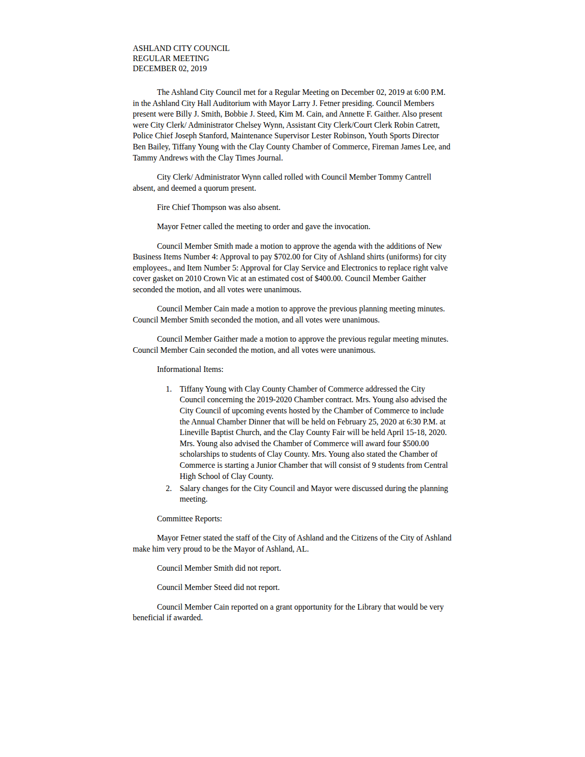ASHLAND CITY COUNCIL
REGULAR MEETING
DECEMBER 02, 2019
The Ashland City Council met for a Regular Meeting on December 02, 2019 at 6:00 P.M. in the Ashland City Hall Auditorium with Mayor Larry J. Fetner presiding. Council Members present were Billy J. Smith, Bobbie J. Steed, Kim M. Cain, and Annette F. Gaither. Also present were City Clerk/ Administrator Chelsey Wynn, Assistant City Clerk/Court Clerk Robin Catrett, Police Chief Joseph Stanford, Maintenance Supervisor Lester Robinson, Youth Sports Director Ben Bailey, Tiffany Young with the Clay County Chamber of Commerce, Fireman James Lee, and Tammy Andrews with the Clay Times Journal.
City Clerk/ Administrator Wynn called rolled with Council Member Tommy Cantrell absent, and deemed a quorum present.
Fire Chief Thompson was also absent.
Mayor Fetner called the meeting to order and gave the invocation.
Council Member Smith made a motion to approve the agenda with the additions of New Business Items Number 4: Approval to pay $702.00 for City of Ashland shirts (uniforms) for city employees., and Item Number 5: Approval for Clay Service and Electronics to replace right valve cover gasket on 2010 Crown Vic at an estimated cost of $400.00. Council Member Gaither seconded the motion, and all votes were unanimous.
Council Member Cain made a motion to approve the previous planning meeting minutes. Council Member Smith seconded the motion, and all votes were unanimous.
Council Member Gaither made a motion to approve the previous regular meeting minutes. Council Member Cain seconded the motion, and all votes were unanimous.
Informational Items:
Tiffany Young with Clay County Chamber of Commerce addressed the City Council concerning the 2019-2020 Chamber contract. Mrs. Young also advised the City Council of upcoming events hosted by the Chamber of Commerce to include the Annual Chamber Dinner that will be held on February 25, 2020 at 6:30 P.M. at Lineville Baptist Church, and the Clay County Fair will be held April 15-18, 2020. Mrs. Young also advised the Chamber of Commerce will award four $500.00 scholarships to students of Clay County. Mrs. Young also stated the Chamber of Commerce is starting a Junior Chamber that will consist of 9 students from Central High School of Clay County.
Salary changes for the City Council and Mayor were discussed during the planning meeting.
Committee Reports:
Mayor Fetner stated the staff of the City of Ashland and the Citizens of the City of Ashland make him very proud to be the Mayor of Ashland, AL.
Council Member Smith did not report.
Council Member Steed did not report.
Council Member Cain reported on a grant opportunity for the Library that would be very beneficial if awarded.